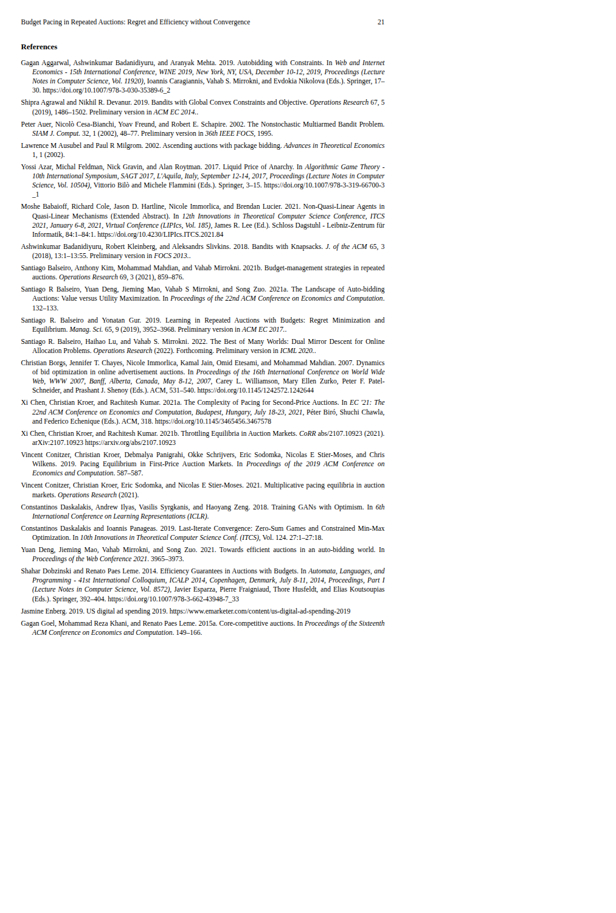Budget Pacing in Repeated Auctions: Regret and Efficiency without Convergence 21
References
Gagan Aggarwal, Ashwinkumar Badanidiyuru, and Aranyak Mehta. 2019. Autobidding with Constraints. In Web and Internet Economics - 15th International Conference, WINE 2019, New York, NY, USA, December 10-12, 2019, Proceedings (Lecture Notes in Computer Science, Vol. 11920), Ioannis Caragiannis, Vahab S. Mirrokni, and Evdokia Nikolova (Eds.). Springer, 17–30. https://doi.org/10.1007/978-3-030-35389-6_2
Shipra Agrawal and Nikhil R. Devanur. 2019. Bandits with Global Convex Constraints and Objective. Operations Research 67, 5 (2019), 1486–1502. Preliminary version in ACM EC 2014..
Peter Auer, Nicolò Cesa-Bianchi, Yoav Freund, and Robert E. Schapire. 2002. The Nonstochastic Multiarmed Bandit Problem. SIAM J. Comput. 32, 1 (2002), 48–77. Preliminary version in 36th IEEE FOCS, 1995.
Lawrence M Ausubel and Paul R Milgrom. 2002. Ascending auctions with package bidding. Advances in Theoretical Economics 1, 1 (2002).
Yossi Azar, Michal Feldman, Nick Gravin, and Alan Roytman. 2017. Liquid Price of Anarchy. In Algorithmic Game Theory - 10th International Symposium, SAGT 2017, L'Aquila, Italy, September 12-14, 2017, Proceedings (Lecture Notes in Computer Science, Vol. 10504), Vittorio Bilò and Michele Flammini (Eds.). Springer, 3–15. https://doi.org/10.1007/978-3-319-66700-3_1
Moshe Babaioff, Richard Cole, Jason D. Hartline, Nicole Immorlica, and Brendan Lucier. 2021. Non-Quasi-Linear Agents in Quasi-Linear Mechanisms (Extended Abstract). In 12th Innovations in Theoretical Computer Science Conference, ITCS 2021, January 6-8, 2021, Virtual Conference (LIPIcs, Vol. 185), James R. Lee (Ed.). Schloss Dagstuhl - Leibniz-Zentrum für Informatik, 84:1–84:1. https://doi.org/10.4230/LIPIcs.ITCS.2021.84
Ashwinkumar Badanidiyuru, Robert Kleinberg, and Aleksandrs Slivkins. 2018. Bandits with Knapsacks. J. of the ACM 65, 3 (2018), 13:1–13:55. Preliminary version in FOCS 2013..
Santiago Balseiro, Anthony Kim, Mohammad Mahdian, and Vahab Mirrokni. 2021b. Budget-management strategies in repeated auctions. Operations Research 69, 3 (2021), 859–876.
Santiago R Balseiro, Yuan Deng, Jieming Mao, Vahab S Mirrokni, and Song Zuo. 2021a. The Landscape of Auto-bidding Auctions: Value versus Utility Maximization. In Proceedings of the 22nd ACM Conference on Economics and Computation. 132–133.
Santiago R. Balseiro and Yonatan Gur. 2019. Learning in Repeated Auctions with Budgets: Regret Minimization and Equilibrium. Manag. Sci. 65, 9 (2019), 3952–3968. Preliminary version in ACM EC 2017..
Santiago R. Balseiro, Haihao Lu, and Vahab S. Mirrokni. 2022. The Best of Many Worlds: Dual Mirror Descent for Online Allocation Problems. Operations Research (2022). Forthcoming. Preliminary version in ICML 2020..
Christian Borgs, Jennifer T. Chayes, Nicole Immorlica, Kamal Jain, Omid Etesami, and Mohammad Mahdian. 2007. Dynamics of bid optimization in online advertisement auctions. In Proceedings of the 16th International Conference on World Wide Web, WWW 2007, Banff, Alberta, Canada, May 8-12, 2007, Carey L. Williamson, Mary Ellen Zurko, Peter F. Patel-Schneider, and Prashant J. Shenoy (Eds.). ACM, 531–540. https://doi.org/10.1145/1242572.1242644
Xi Chen, Christian Kroer, and Rachitesh Kumar. 2021a. The Complexity of Pacing for Second-Price Auctions. In EC '21: The 22nd ACM Conference on Economics and Computation, Budapest, Hungary, July 18-23, 2021, Péter Biró, Shuchi Chawla, and Federico Echenique (Eds.). ACM, 318. https://doi.org/10.1145/3465456.3467578
Xi Chen, Christian Kroer, and Rachitesh Kumar. 2021b. Throttling Equilibria in Auction Markets. CoRR abs/2107.10923 (2021). arXiv:2107.10923 https://arxiv.org/abs/2107.10923
Vincent Conitzer, Christian Kroer, Debmalya Panigrahi, Okke Schrijvers, Eric Sodomka, Nicolas E Stier-Moses, and Chris Wilkens. 2019. Pacing Equilibrium in First-Price Auction Markets. In Proceedings of the 2019 ACM Conference on Economics and Computation. 587–587.
Vincent Conitzer, Christian Kroer, Eric Sodomka, and Nicolas E Stier-Moses. 2021. Multiplicative pacing equilibria in auction markets. Operations Research (2021).
Constantinos Daskalakis, Andrew Ilyas, Vasilis Syrgkanis, and Haoyang Zeng. 2018. Training GANs with Optimism. In 6th International Conference on Learning Representations (ICLR).
Constantinos Daskalakis and Ioannis Panageas. 2019. Last-Iterate Convergence: Zero-Sum Games and Constrained Min-Max Optimization. In 10th Innovations in Theoretical Computer Science Conf. (ITCS), Vol. 124. 27:1–27:18.
Yuan Deng, Jieming Mao, Vahab Mirrokni, and Song Zuo. 2021. Towards efficient auctions in an auto-bidding world. In Proceedings of the Web Conference 2021. 3965–3973.
Shahar Dobzinski and Renato Paes Leme. 2014. Efficiency Guarantees in Auctions with Budgets. In Automata, Languages, and Programming - 41st International Colloquium, ICALP 2014, Copenhagen, Denmark, July 8-11, 2014, Proceedings, Part I (Lecture Notes in Computer Science, Vol. 8572), Javier Esparza, Pierre Fraigniaud, Thore Husfeldt, and Elias Koutsoupias (Eds.). Springer, 392–404. https://doi.org/10.1007/978-3-662-43948-7_33
Jasmine Enberg. 2019. US digital ad spending 2019. https://www.emarketer.com/content/us-digital-ad-spending-2019
Gagan Goel, Mohammad Reza Khani, and Renato Paes Leme. 2015a. Core-competitive auctions. In Proceedings of the Sixteenth ACM Conference on Economics and Computation. 149–166.